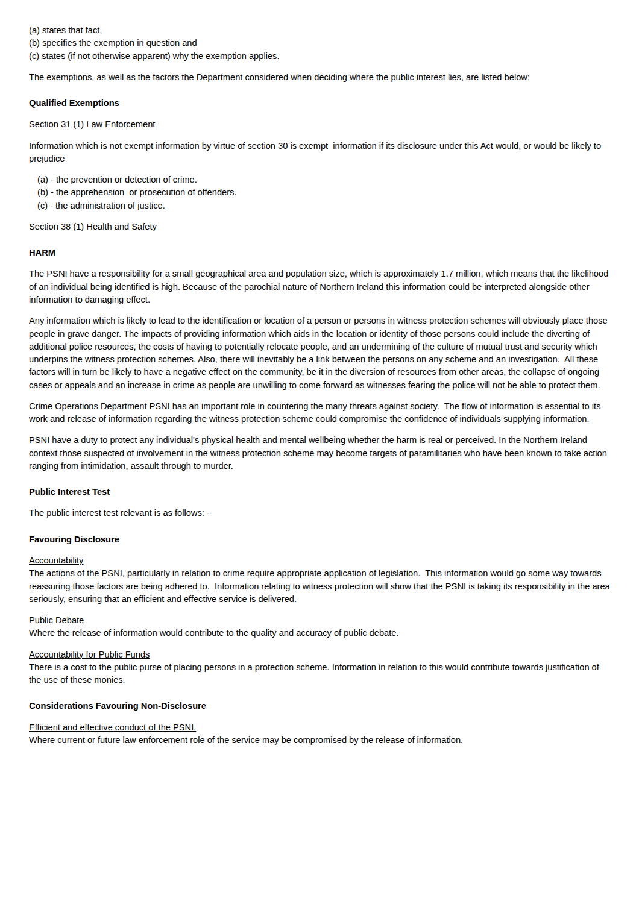(a) states that fact,
(b) specifies the exemption in question and
(c) states (if not otherwise apparent) why the exemption applies.
The exemptions, as well as the factors the Department considered when deciding where the public interest lies, are listed below:
Qualified Exemptions
Section 31 (1) Law Enforcement
Information which is not exempt information by virtue of section 30 is exempt information if its disclosure under this Act would, or would be likely to prejudice
(a) - the prevention or detection of crime.
(b) - the apprehension or prosecution of offenders.
(c) - the administration of justice.
Section 38 (1) Health and Safety
HARM
The PSNI have a responsibility for a small geographical area and population size, which is approximately 1.7 million, which means that the likelihood of an individual being identified is high. Because of the parochial nature of Northern Ireland this information could be interpreted alongside other information to damaging effect.
Any information which is likely to lead to the identification or location of a person or persons in witness protection schemes will obviously place those people in grave danger. The impacts of providing information which aids in the location or identity of those persons could include the diverting of additional police resources, the costs of having to potentially relocate people, and an undermining of the culture of mutual trust and security which underpins the witness protection schemes. Also, there will inevitably be a link between the persons on any scheme and an investigation. All these factors will in turn be likely to have a negative effect on the community, be it in the diversion of resources from other areas, the collapse of ongoing cases or appeals and an increase in crime as people are unwilling to come forward as witnesses fearing the police will not be able to protect them.
Crime Operations Department PSNI has an important role in countering the many threats against society. The flow of information is essential to its work and release of information regarding the witness protection scheme could compromise the confidence of individuals supplying information.
PSNI have a duty to protect any individual's physical health and mental wellbeing whether the harm is real or perceived. In the Northern Ireland context those suspected of involvement in the witness protection scheme may become targets of paramilitaries who have been known to take action ranging from intimidation, assault through to murder.
Public Interest Test
The public interest test relevant is as follows: -
Favouring Disclosure
Accountability
The actions of the PSNI, particularly in relation to crime require appropriate application of legislation. This information would go some way towards reassuring those factors are being adhered to. Information relating to witness protection will show that the PSNI is taking its responsibility in the area seriously, ensuring that an efficient and effective service is delivered.
Public Debate
Where the release of information would contribute to the quality and accuracy of public debate.
Accountability for Public Funds
There is a cost to the public purse of placing persons in a protection scheme. Information in relation to this would contribute towards justification of the use of these monies.
Considerations Favouring Non-Disclosure
Efficient and effective conduct of the PSNI.
Where current or future law enforcement role of the service may be compromised by the release of information.